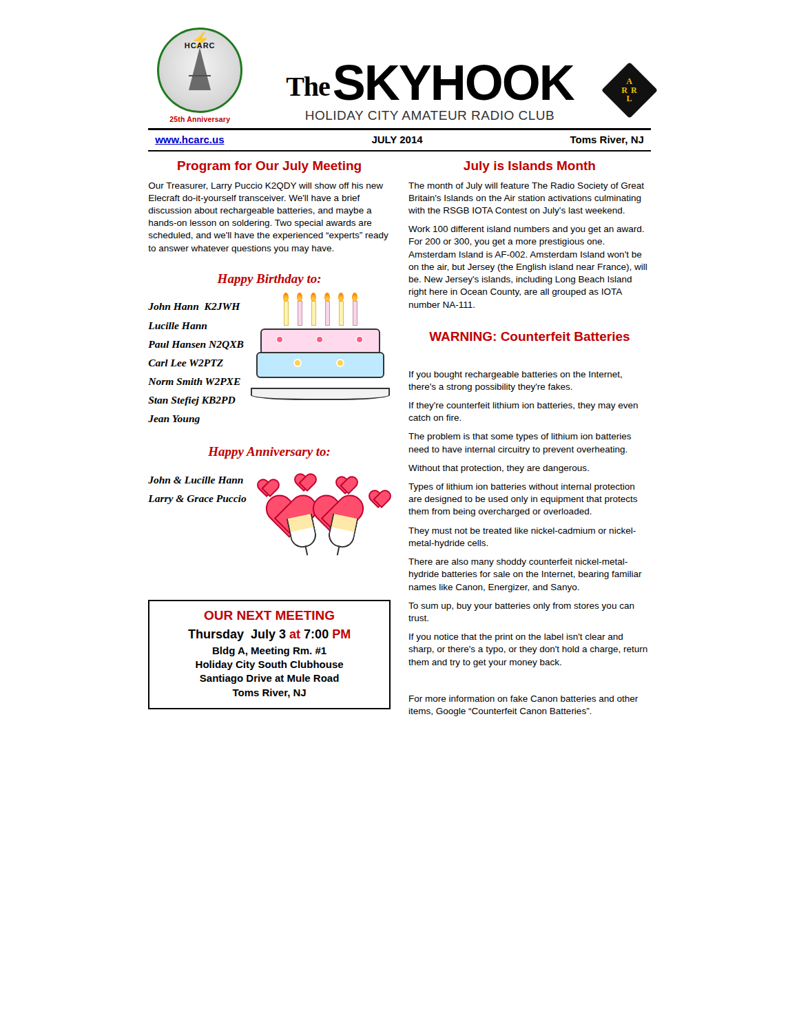⚡
HCARC
25th Anniversary
The SKYHOOK
HOLIDAY CITY AMATEUR RADIO CLUB
AR R L
www.hcarc.us
JULY 2014
Toms River, NJ
Program for Our July Meeting
Our Treasurer, Larry Puccio K2QDY will show off his new Elecraft do-it-yourself transceiver. We'll have a brief discussion about rechargeable batteries, and maybe a hands-on lesson on soldering. Two special awards are scheduled, and we'll have the experienced “experts” ready to answer whatever questions you may have.
Happy Birthday to:
John Hann K2JWH
Lucille Hann
Paul Hansen N2QXB
Carl Lee W2PTZ
Norm Smith W2PXE
Stan Stefiej KB2PD
Jean Young
Happy Anniversary to:
John & Lucille Hann
Larry & Grace Puccio
OUR NEXT MEETING
Thursday July 3 at 7:00 PM
Bldg A, Meeting Rm. #1
Holiday City South Clubhouse
Santiago Drive at Mule Road
Toms River, NJ
July is Islands Month
The month of July will feature The Radio Society of Great Britain's Islands on the Air station activations culminating with the RSGB IOTA Contest on July's last weekend.
Work 100 different island numbers and you get an award. For 200 or 300, you get a more prestigious one. Amsterdam Island is AF-002. Amsterdam Island won't be on the air, but Jersey (the English island near France), will be. New Jersey's islands, including Long Beach Island right here in Ocean County, are all grouped as IOTA number NA-111.
WARNING: Counterfeit Batteries
If you bought rechargeable batteries on the Internet, there's a strong possibility they're fakes.
If they're counterfeit lithium ion batteries, they may even catch on fire.
The problem is that some types of lithium ion batteries need to have internal circuitry to prevent overheating.
Without that protection, they are dangerous.
Types of lithium ion batteries without internal protection are designed to be used only in equipment that protects them from being overcharged or overloaded.
They must not be treated like nickel-cadmium or nickel-metal-hydride cells.
There are also many shoddy counterfeit nickel-metal-hydride batteries for sale on the Internet, bearing familiar names like Canon, Energizer, and Sanyo.
To sum up, buy your batteries only from stores you can trust.
If you notice that the print on the label isn't clear and sharp, or there's a typo, or they don't hold a charge, return them and try to get your money back.
For more information on fake Canon batteries and other items, Google “Counterfeit Canon Batteries”.